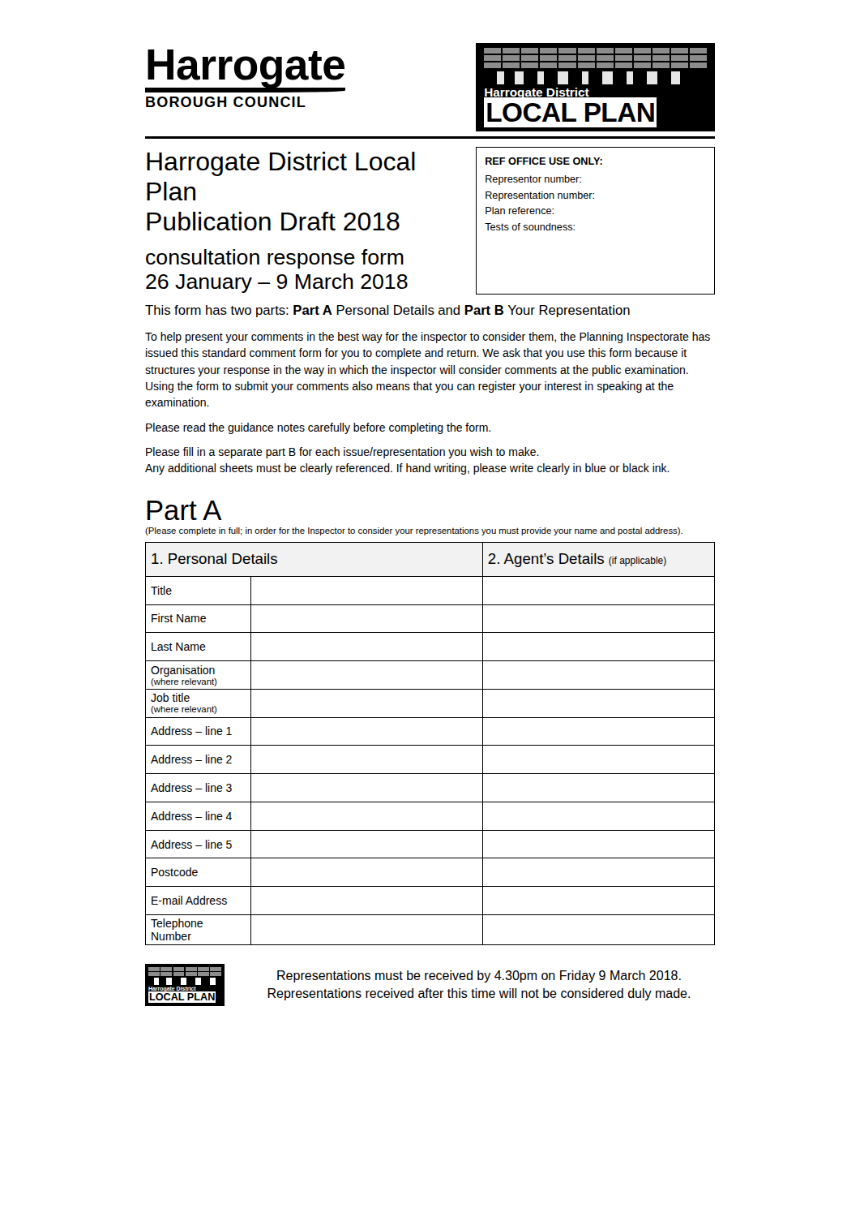Harrogate
BOROUGH COUNCIL
Harrogate District
LOCAL PLAN
Harrogate District Local Plan
Publication Draft 2018
consultation response form
26 January – 9 March 2018
REF OFFICE USE ONLY:
Representor number:
Representation number:
Plan reference:
Tests of soundness:
This form has two parts: Part A Personal Details and Part B Your Representation
To help present your comments in the best way for the inspector to consider them, the Planning Inspectorate has issued this standard comment form for you to complete and return. We ask that you use this form because it structures your response in the way in which the inspector will consider comments at the public examination. Using the form to submit your comments also means that you can register your interest in speaking at the examination.
Please read the guidance notes carefully before completing the form.
Please fill in a separate part B for each issue/representation you wish to make.
Any additional sheets must be clearly referenced. If hand writing, please write clearly in blue or black ink.
Part A
(Please complete in full; in order for the Inspector to consider your representations you must provide your name and postal address).
| 1. Personal Details | 2. Agent’s Details (if applicable) |
| --- | --- |
| Title | | |
| First Name | | |
| Last Name | | |
| Organisation (where relevant) | | |
| Job title (where relevant) | | |
| Address – line 1 | | |
| Address – line 2 | | |
| Address – line 3 | | |
| Address – line 4 | | |
| Address – line 5 | | |
| Postcode | | |
| E-mail Address | | |
| Telephone Number | | |
Harrogate District
LOCAL PLAN
Representations must be received by 4.30pm on Friday 9 March 2018. Representations received after this time will not be considered duly made.